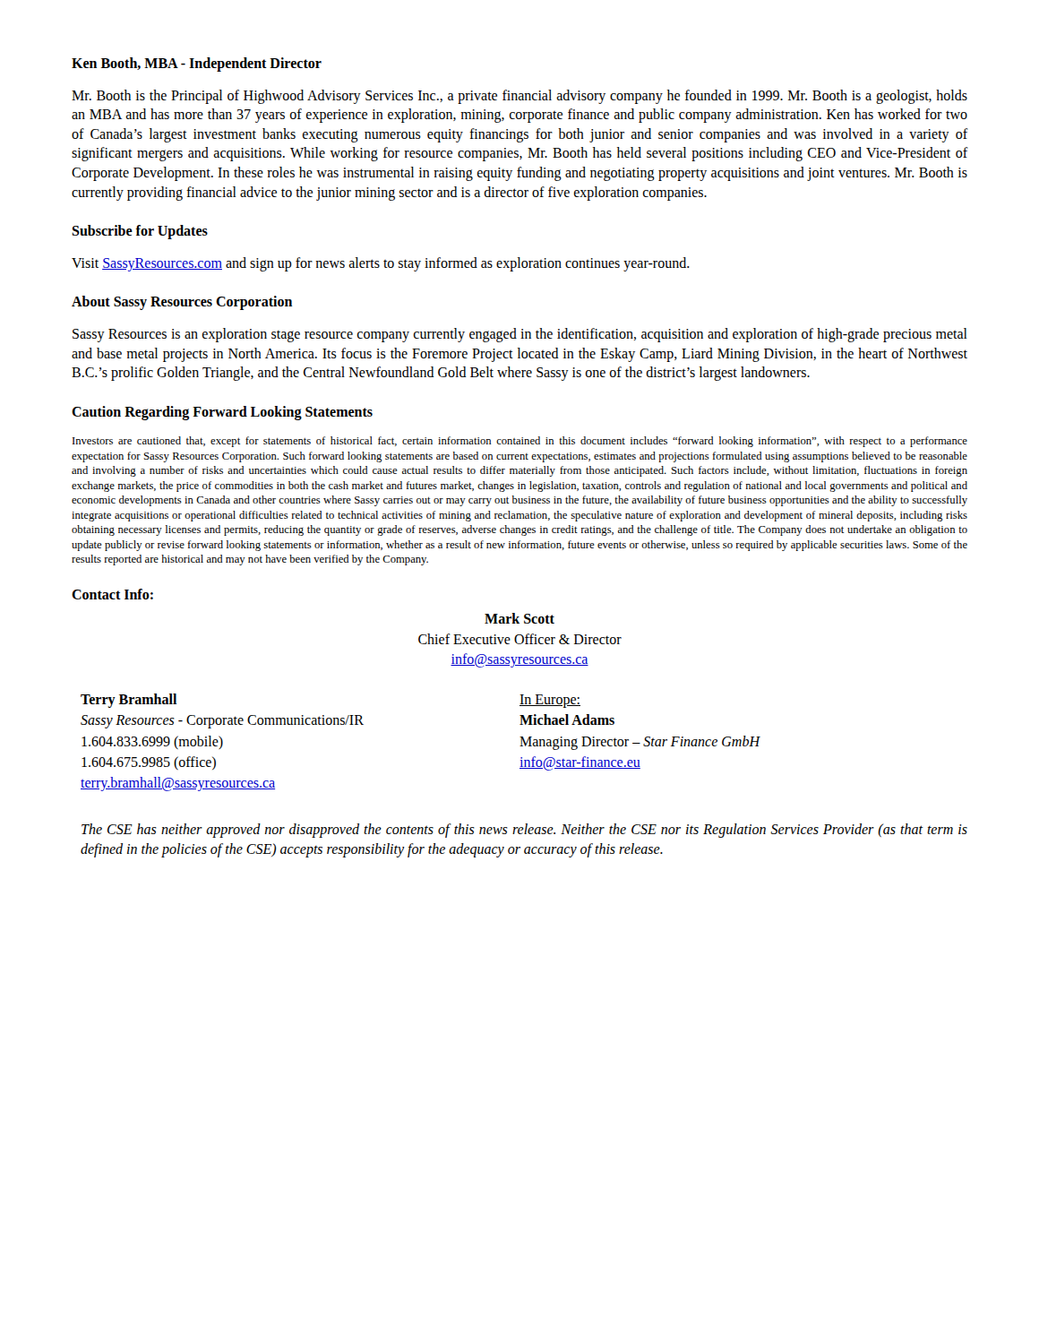Ken Booth, MBA - Independent Director
Mr. Booth is the Principal of Highwood Advisory Services Inc., a private financial advisory company he founded in 1999. Mr. Booth is a geologist, holds an MBA and has more than 37 years of experience in exploration, mining, corporate finance and public company administration. Ken has worked for two of Canada’s largest investment banks executing numerous equity financings for both junior and senior companies and was involved in a variety of significant mergers and acquisitions. While working for resource companies, Mr. Booth has held several positions including CEO and Vice-President of Corporate Development. In these roles he was instrumental in raising equity funding and negotiating property acquisitions and joint ventures. Mr. Booth is currently providing financial advice to the junior mining sector and is a director of five exploration companies.
Subscribe for Updates
Visit SassyResources.com and sign up for news alerts to stay informed as exploration continues year-round.
About Sassy Resources Corporation
Sassy Resources is an exploration stage resource company currently engaged in the identification, acquisition and exploration of high-grade precious metal and base metal projects in North America. Its focus is the Foremore Project located in the Eskay Camp, Liard Mining Division, in the heart of Northwest B.C.’s prolific Golden Triangle, and the Central Newfoundland Gold Belt where Sassy is one of the district’s largest landowners.
Caution Regarding Forward Looking Statements
Investors are cautioned that, except for statements of historical fact, certain information contained in this document includes “forward looking information”, with respect to a performance expectation for Sassy Resources Corporation. Such forward looking statements are based on current expectations, estimates and projections formulated using assumptions believed to be reasonable and involving a number of risks and uncertainties which could cause actual results to differ materially from those anticipated. Such factors include, without limitation, fluctuations in foreign exchange markets, the price of commodities in both the cash market and futures market, changes in legislation, taxation, controls and regulation of national and local governments and political and economic developments in Canada and other countries where Sassy carries out or may carry out business in the future, the availability of future business opportunities and the ability to successfully integrate acquisitions or operational difficulties related to technical activities of mining and reclamation, the speculative nature of exploration and development of mineral deposits, including risks obtaining necessary licenses and permits, reducing the quantity or grade of reserves, adverse changes in credit ratings, and the challenge of title. The Company does not undertake an obligation to update publicly or revise forward looking statements or information, whether as a result of new information, future events or otherwise, unless so required by applicable securities laws. Some of the results reported are historical and may not have been verified by the Company.
Contact Info:
Mark Scott
Chief Executive Officer & Director
info@sassyresources.ca
| Terry Bramhall Sassy Resources - Corporate Communications/IR 1.604.833.6999 (mobile) 1.604.675.9985 (office) terry.bramhall@sassyresources.ca | In Europe: Michael Adams Managing Director – Star Finance GmbH info@star-finance.eu |
The CSE has neither approved nor disapproved the contents of this news release. Neither the CSE nor its Regulation Services Provider (as that term is defined in the policies of the CSE) accepts responsibility for the adequacy or accuracy of this release.